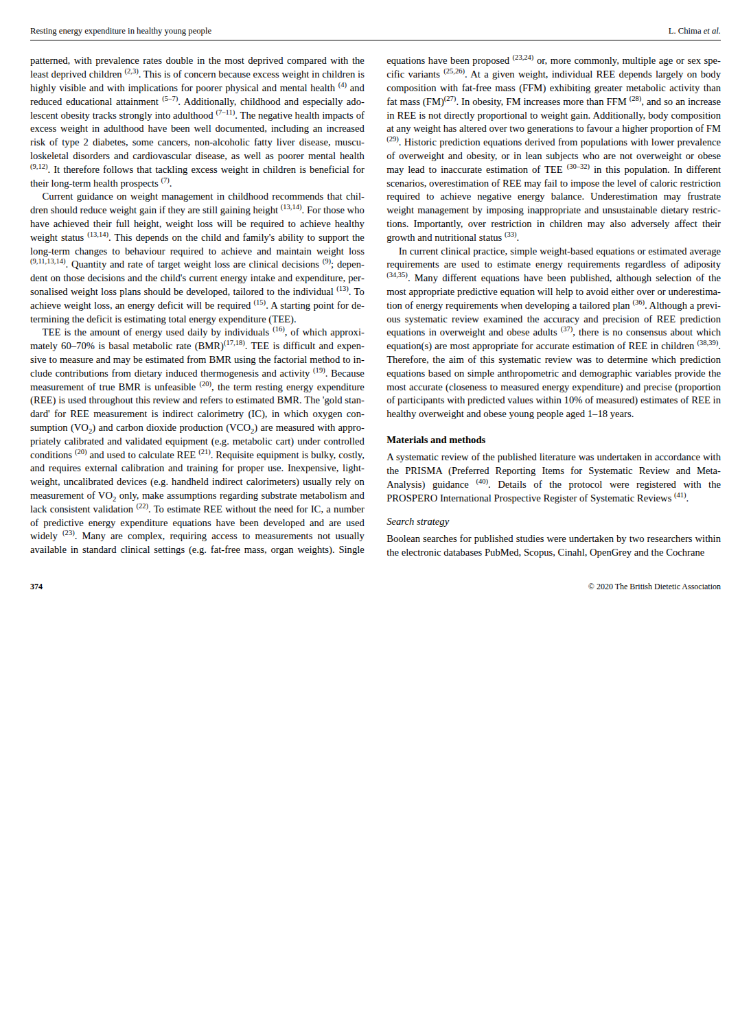Resting energy expenditure in healthy young people L. Chima et al.
patterned, with prevalence rates double in the most deprived compared with the least deprived children (2,3). This is of concern because excess weight in children is highly visible and with implications for poorer physical and mental health (4) and reduced educational attainment (5–7). Additionally, childhood and especially adolescent obesity tracks strongly into adulthood (7–11). The negative health impacts of excess weight in adulthood have been well documented, including an increased risk of type 2 diabetes, some cancers, non-alcoholic fatty liver disease, musculoskeletal disorders and cardiovascular disease, as well as poorer mental health (9,12). It therefore follows that tackling excess weight in children is beneficial for their long-term health prospects (7).
Current guidance on weight management in childhood recommends that children should reduce weight gain if they are still gaining height (13,14). For those who have achieved their full height, weight loss will be required to achieve healthy weight status (13,14). This depends on the child and family's ability to support the long-term changes to behaviour required to achieve and maintain weight loss (9,11,13,14). Quantity and rate of target weight loss are clinical decisions (9); dependent on those decisions and the child's current energy intake and expenditure, personalised weight loss plans should be developed, tailored to the individual (13). To achieve weight loss, an energy deficit will be required (15). A starting point for determining the deficit is estimating total energy expenditure (TEE).
TEE is the amount of energy used daily by individuals (16), of which approximately 60–70% is basal metabolic rate (BMR)(17,18). TEE is difficult and expensive to measure and may be estimated from BMR using the factorial method to include contributions from dietary induced thermogenesis and activity (19). Because measurement of true BMR is unfeasible (20), the term resting energy expenditure (REE) is used throughout this review and refers to estimated BMR. The 'gold standard' for REE measurement is indirect calorimetry (IC), in which oxygen consumption (VO2) and carbon dioxide production (VCO2) are measured with appropriately calibrated and validated equipment (e.g. metabolic cart) under controlled conditions (20) and used to calculate REE (21). Requisite equipment is bulky, costly, and requires external calibration and training for proper use. Inexpensive, lightweight, uncalibrated devices (e.g. handheld indirect calorimeters) usually rely on measurement of VO2 only, make assumptions regarding substrate metabolism and lack consistent validation (22). To estimate REE without the need for IC, a number of predictive energy expenditure equations have been developed and are used widely (23). Many are complex, requiring access to measurements not usually available in standard clinical settings (e.g. fat-free mass, organ weights). Single equations have been proposed (23,24) or, more commonly, multiple age or sex specific variants (25,26). At a given weight, individual REE depends largely on body composition with fat-free mass (FFM) exhibiting greater metabolic activity than fat mass (FM)(27). In obesity, FM increases more than FFM (28), and so an increase in REE is not directly proportional to weight gain. Additionally, body composition at any weight has altered over two generations to favour a higher proportion of FM (29). Historic prediction equations derived from populations with lower prevalence of overweight and obesity, or in lean subjects who are not overweight or obese may lead to inaccurate estimation of TEE (30–32) in this population. In different scenarios, overestimation of REE may fail to impose the level of caloric restriction required to achieve negative energy balance. Underestimation may frustrate weight management by imposing inappropriate and unsustainable dietary restrictions. Importantly, over restriction in children may also adversely affect their growth and nutritional status (33).
In current clinical practice, simple weight-based equations or estimated average requirements are used to estimate energy requirements regardless of adiposity (34,35). Many different equations have been published, although selection of the most appropriate predictive equation will help to avoid either over or underestimation of energy requirements when developing a tailored plan (36). Although a previous systematic review examined the accuracy and precision of REE prediction equations in overweight and obese adults (37), there is no consensus about which equation(s) are most appropriate for accurate estimation of REE in children (38,39). Therefore, the aim of this systematic review was to determine which prediction equations based on simple anthropometric and demographic variables provide the most accurate (closeness to measured energy expenditure) and precise (proportion of participants with predicted values within 10% of measured) estimates of REE in healthy overweight and obese young people aged 1–18 years.
Materials and methods
A systematic review of the published literature was undertaken in accordance with the PRISMA (Preferred Reporting Items for Systematic Review and Meta-Analysis) guidance (40). Details of the protocol were registered with the PROSPERO International Prospective Register of Systematic Reviews (41).
Search strategy
Boolean searches for published studies were undertaken by two researchers within the electronic databases PubMed, Scopus, Cinahl, OpenGrey and the Cochrane
374 © 2020 The British Dietetic Association